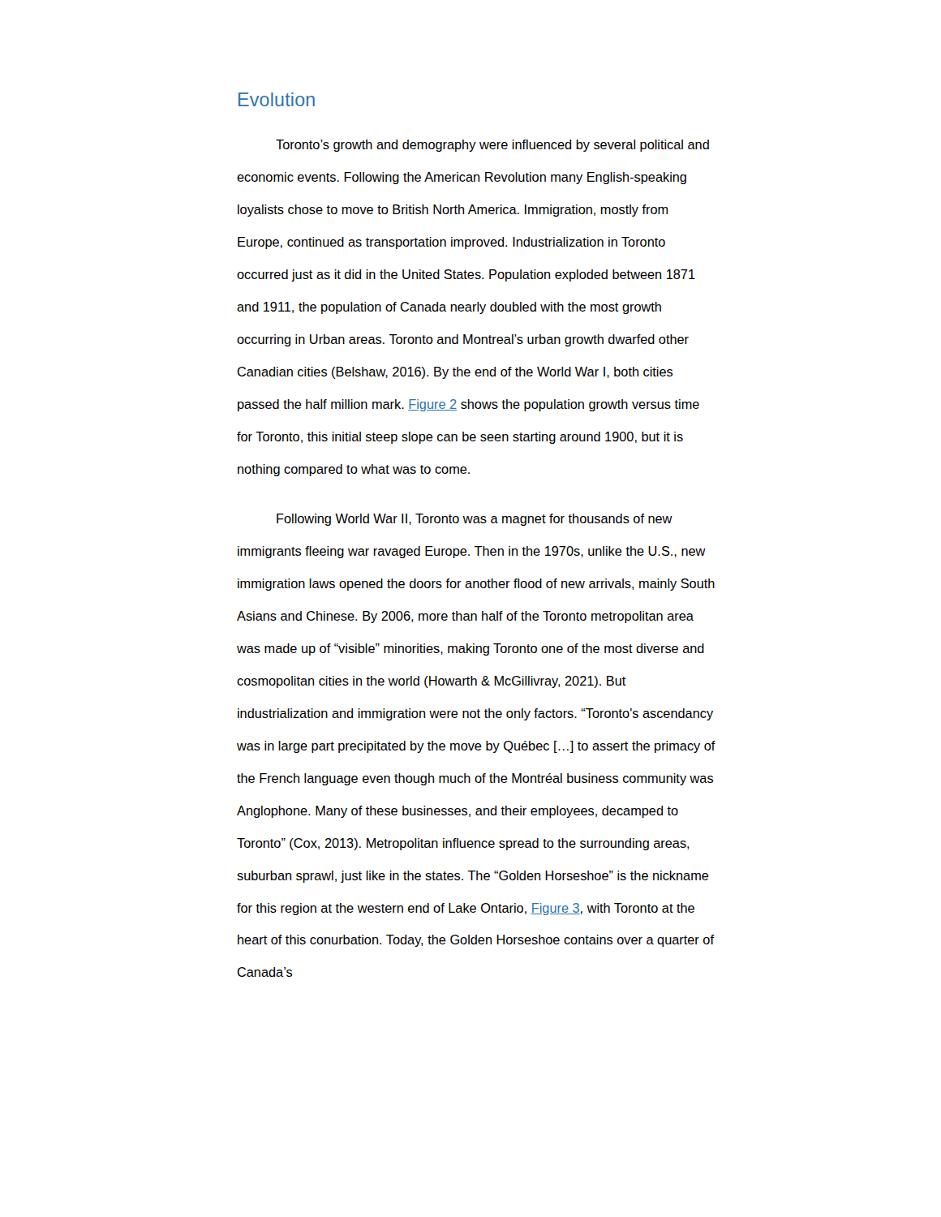Evolution
Toronto’s growth and demography were influenced by several political and economic events. Following the American Revolution many English-speaking loyalists chose to move to British North America. Immigration, mostly from Europe, continued as transportation improved. Industrialization in Toronto occurred just as it did in the United States. Population exploded between 1871 and 1911, the population of Canada nearly doubled with the most growth occurring in Urban areas. Toronto and Montreal’s urban growth dwarfed other Canadian cities (Belshaw, 2016). By the end of the World War I, both cities passed the half million mark. Figure 2 shows the population growth versus time for Toronto, this initial steep slope can be seen starting around 1900, but it is nothing compared to what was to come.
Following World War II, Toronto was a magnet for thousands of new immigrants fleeing war ravaged Europe. Then in the 1970s, unlike the U.S., new immigration laws opened the doors for another flood of new arrivals, mainly South Asians and Chinese. By 2006, more than half of the Toronto metropolitan area was made up of “visible” minorities, making Toronto one of the most diverse and cosmopolitan cities in the world (Howarth & McGillivray, 2021). But industrialization and immigration were not the only factors. “Toronto's ascendancy was in large part precipitated by the move by Québec […] to assert the primacy of the French language even though much of the Montréal business community was Anglophone. Many of these businesses, and their employees, decamped to Toronto” (Cox, 2013). Metropolitan influence spread to the surrounding areas, suburban sprawl, just like in the states. The “Golden Horseshoe” is the nickname for this region at the western end of Lake Ontario, Figure 3, with Toronto at the heart of this conurbation. Today, the Golden Horseshoe contains over a quarter of Canada’s